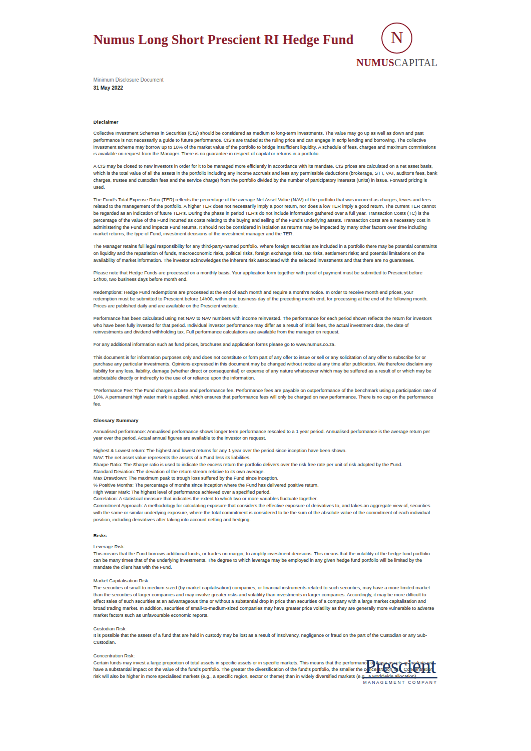Numus Long Short Prescient RI Hedge Fund
Minimum Disclosure Document
31 May 2022
N
NUMUSCAPITAL
Disclaimer
Collective Investment Schemes in Securities (CIS) should be considered as medium to long-term investments. The value may go up as well as down and past performance is not necessarily a guide to future performance. CIS's are traded at the ruling price and can engage in scrip lending and borrowing. The collective investment scheme may borrow up to 10% of the market value of the portfolio to bridge insufficient liquidity. A schedule of fees, charges and maximum commissions is available on request from the Manager. There is no guarantee in respect of capital or returns in a portfolio.
A CIS may be closed to new investors in order for it to be managed more efficiently in accordance with its mandate. CIS prices are calculated on a net asset basis, which is the total value of all the assets in the portfolio including any income accruals and less any permissible deductions (brokerage, STT, VAT, auditor's fees, bank charges, trustee and custodian fees and the service charge) from the portfolio divided by the number of participatory interests (units) in issue. Forward pricing is used.
The Fund's Total Expense Ratio (TER) reflects the percentage of the average Net Asset Value (NAV) of the portfolio that was incurred as charges, levies and fees related to the management of the portfolio. A higher TER does not necessarily imply a poor return, nor does a low TER imply a good return. The current TER cannot be regarded as an indication of future TER's. During the phase in period TER's do not include information gathered over a full year. Transaction Costs (TC) is the percentage of the value of the Fund incurred as costs relating to the buying and selling of the Fund's underlying assets. Transaction costs are a necessary cost in administering the Fund and impacts Fund returns. It should not be considered in isolation as returns may be impacted by many other factors over time including market returns, the type of Fund, investment decisions of the investment manager and the TER.
The Manager retains full legal responsibility for any third-party-named portfolio. Where foreign securities are included in a portfolio there may be potential constraints on liquidity and the repatriation of funds, macroeconomic risks, political risks, foreign exchange risks, tax risks, settlement risks; and potential limitations on the availability of market information. The investor acknowledges the inherent risk associated with the selected investments and that there are no guarantees.
Please note that Hedge Funds are processed on a monthly basis. Your application form together with proof of payment must be submitted to Prescient before 14h00, two business days before month end.
Redemptions: Hedge Fund redemptions are processed at the end of each month and require a month's notice. In order to receive month end prices, your redemption must be submitted to Prescient before 14h00, within one business day of the preceding month end, for processing at the end of the following month. Prices are published daily and are available on the Prescient website.
Performance has been calculated using net NAV to NAV numbers with income reinvested. The performance for each period shown reflects the return for investors who have been fully invested for that period. Individual investor performance may differ as a result of initial fees, the actual investment date, the date of reinvestments and dividend withholding tax. Full performance calculations are available from the manager on request.
For any additional information such as fund prices, brochures and application forms please go to www.numus.co.za.
This document is for information purposes only and does not constitute or form part of any offer to issue or sell or any solicitation of any offer to subscribe for or purchase any particular investments. Opinions expressed in this document may be changed without notice at any time after publication. We therefore disclaim any liability for any loss, liability, damage (whether direct or consequential) or expense of any nature whatsoever which may be suffered as a result of or which may be attributable directly or indirectly to the use of or reliance upon the information.
*Performance Fee: The Fund charges a base and performance fee. Performance fees are payable on outperformance of the benchmark using a participation rate of 10%. A permanent high water mark is applied, which ensures that performance fees will only be charged on new performance. There is no cap on the performance fee.
Glossary Summary
Annualised performance: Annualised performance shows longer term performance rescaled to a 1 year period. Annualised performance is the average return per year over the period. Actual annual figures are available to the investor on request.
Highest & Lowest return: The highest and lowest returns for any 1 year over the period since inception have been shown.
NAV: The net asset value represents the assets of a Fund less its liabilities.
Sharpe Ratio: The Sharpe ratio is used to indicate the excess return the portfolio delivers over the risk free rate per unit of risk adopted by the Fund.
Standard Deviation: The deviation of the return stream relative to its own average.
Max Drawdown: The maximum peak to trough loss suffered by the Fund since inception.
% Positive Months: The percentage of months since inception where the Fund has delivered positive return.
High Water Mark: The highest level of performance achieved over a specified period.
Correlation: A statistical measure that indicates the extent to which two or more variables fluctuate together.
Commitment Approach: A methodology for calculating exposure that considers the effective exposure of derivatives to, and takes an aggregate view of, securities with the same or similar underlying exposure, where the total commitment is considered to be the sum of the absolute value of the commitment of each individual position, including derivatives after taking into account netting and hedging.
Risks
Leverage Risk:
This means that the Fund borrows additional funds, or trades on margin, to amplify investment decisions. This means that the volatility of the hedge fund portfolio can be many times that of the underlying investments. The degree to which leverage may be employed in any given hedge fund portfolio will be limited by the mandate the client has with the Fund.
Market Capitalisation Risk:
The securities of small-to-medium-sized (by market capitalisation) companies, or financial instruments related to such securities, may have a more limited market than the securities of larger companies and may involve greater risks and volatility than investments in larger companies. Accordingly, it may be more difficult to effect sales of such securities at an advantageous time or without a substantial drop in price than securities of a company with a large market capitalisation and broad trading market. In addition, securities of small-to-medium-sized companies may have greater price volatility as they are generally more vulnerable to adverse market factors such as unfavourable economic reports.
Custodian Risk:
It is possible that the assets of a fund that are held in custody may be lost as a result of insolvency, negligence or fraud on the part of the Custodian or any Sub-Custodian.
Concentration Risk:
Certain funds may invest a large proportion of total assets in specific assets or in specific markets. This means that the performance of those assets or markets will have a substantial impact on the value of the fund's portfolio. The greater the diversification of the fund's portfolio, the smaller the concentration risk. Concentration risk will also be higher in more specialised markets (e.g., a specific region, sector or theme) than in widely diversified markets (e.g., a worldwide allocation).
Prescient
MANAGEMENT COMPANY